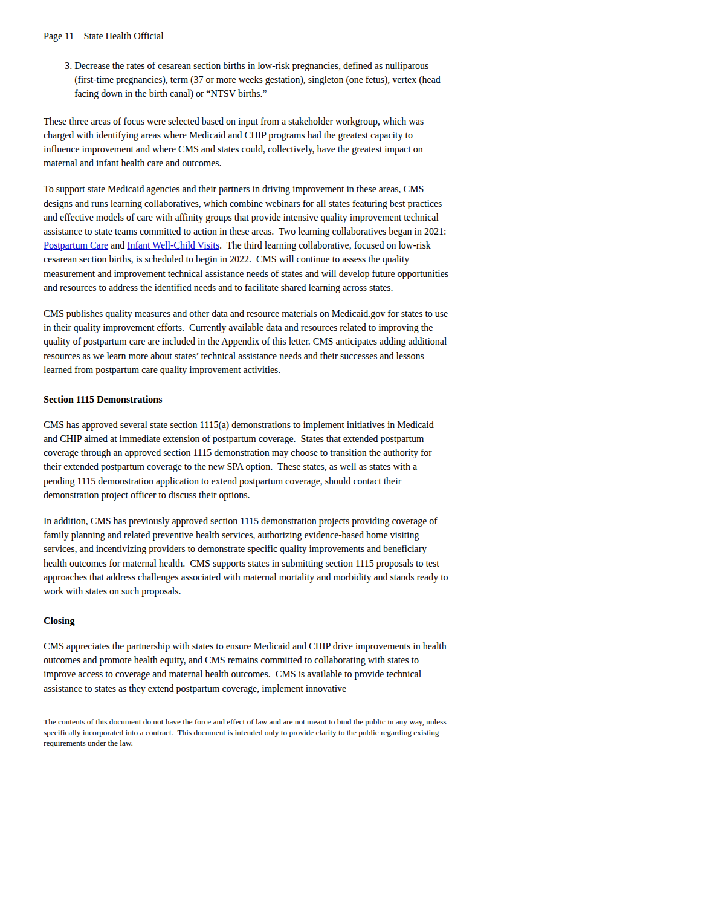Page 11 – State Health Official
Decrease the rates of cesarean section births in low-risk pregnancies, defined as nulliparous (first-time pregnancies), term (37 or more weeks gestation), singleton (one fetus), vertex (head facing down in the birth canal) or “NTSV births.”
These three areas of focus were selected based on input from a stakeholder workgroup, which was charged with identifying areas where Medicaid and CHIP programs had the greatest capacity to influence improvement and where CMS and states could, collectively, have the greatest impact on maternal and infant health care and outcomes.
To support state Medicaid agencies and their partners in driving improvement in these areas, CMS designs and runs learning collaboratives, which combine webinars for all states featuring best practices and effective models of care with affinity groups that provide intensive quality improvement technical assistance to state teams committed to action in these areas. Two learning collaboratives began in 2021: Postpartum Care and Infant Well-Child Visits. The third learning collaborative, focused on low-risk cesarean section births, is scheduled to begin in 2022. CMS will continue to assess the quality measurement and improvement technical assistance needs of states and will develop future opportunities and resources to address the identified needs and to facilitate shared learning across states.
CMS publishes quality measures and other data and resource materials on Medicaid.gov for states to use in their quality improvement efforts. Currently available data and resources related to improving the quality of postpartum care are included in the Appendix of this letter. CMS anticipates adding additional resources as we learn more about states’ technical assistance needs and their successes and lessons learned from postpartum care quality improvement activities.
Section 1115 Demonstrations
CMS has approved several state section 1115(a) demonstrations to implement initiatives in Medicaid and CHIP aimed at immediate extension of postpartum coverage. States that extended postpartum coverage through an approved section 1115 demonstration may choose to transition the authority for their extended postpartum coverage to the new SPA option. These states, as well as states with a pending 1115 demonstration application to extend postpartum coverage, should contact their demonstration project officer to discuss their options.
In addition, CMS has previously approved section 1115 demonstration projects providing coverage of family planning and related preventive health services, authorizing evidence-based home visiting services, and incentivizing providers to demonstrate specific quality improvements and beneficiary health outcomes for maternal health. CMS supports states in submitting section 1115 proposals to test approaches that address challenges associated with maternal mortality and morbidity and stands ready to work with states on such proposals.
Closing
CMS appreciates the partnership with states to ensure Medicaid and CHIP drive improvements in health outcomes and promote health equity, and CMS remains committed to collaborating with states to improve access to coverage and maternal health outcomes. CMS is available to provide technical assistance to states as they extend postpartum coverage, implement innovative
The contents of this document do not have the force and effect of law and are not meant to bind the public in any way, unless specifically incorporated into a contract. This document is intended only to provide clarity to the public regarding existing requirements under the law.